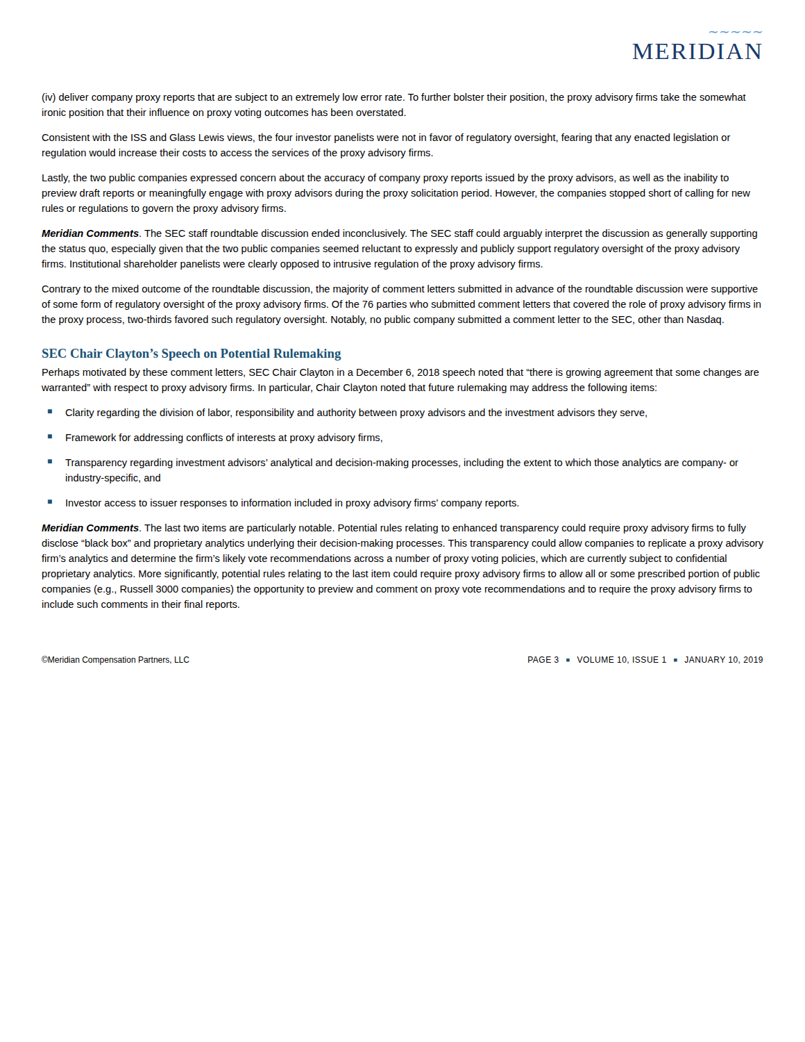∼∼∼∼∼ MERIDIAN
(iv) deliver company proxy reports that are subject to an extremely low error rate. To further bolster their position, the proxy advisory firms take the somewhat ironic position that their influence on proxy voting outcomes has been overstated.
Consistent with the ISS and Glass Lewis views, the four investor panelists were not in favor of regulatory oversight, fearing that any enacted legislation or regulation would increase their costs to access the services of the proxy advisory firms.
Lastly, the two public companies expressed concern about the accuracy of company proxy reports issued by the proxy advisors, as well as the inability to preview draft reports or meaningfully engage with proxy advisors during the proxy solicitation period. However, the companies stopped short of calling for new rules or regulations to govern the proxy advisory firms.
Meridian Comments. The SEC staff roundtable discussion ended inconclusively. The SEC staff could arguably interpret the discussion as generally supporting the status quo, especially given that the two public companies seemed reluctant to expressly and publicly support regulatory oversight of the proxy advisory firms. Institutional shareholder panelists were clearly opposed to intrusive regulation of the proxy advisory firms.
Contrary to the mixed outcome of the roundtable discussion, the majority of comment letters submitted in advance of the roundtable discussion were supportive of some form of regulatory oversight of the proxy advisory firms. Of the 76 parties who submitted comment letters that covered the role of proxy advisory firms in the proxy process, two-thirds favored such regulatory oversight. Notably, no public company submitted a comment letter to the SEC, other than Nasdaq.
SEC Chair Clayton’s Speech on Potential Rulemaking
Perhaps motivated by these comment letters, SEC Chair Clayton in a December 6, 2018 speech noted that “there is growing agreement that some changes are warranted” with respect to proxy advisory firms. In particular, Chair Clayton noted that future rulemaking may address the following items:
Clarity regarding the division of labor, responsibility and authority between proxy advisors and the investment advisors they serve,
Framework for addressing conflicts of interests at proxy advisory firms,
Transparency regarding investment advisors’ analytical and decision-making processes, including the extent to which those analytics are company- or industry-specific, and
Investor access to issuer responses to information included in proxy advisory firms’ company reports.
Meridian Comments. The last two items are particularly notable. Potential rules relating to enhanced transparency could require proxy advisory firms to fully disclose “black box” and proprietary analytics underlying their decision-making processes. This transparency could allow companies to replicate a proxy advisory firm’s analytics and determine the firm’s likely vote recommendations across a number of proxy voting policies, which are currently subject to confidential proprietary analytics. More significantly, potential rules relating to the last item could require proxy advisory firms to allow all or some prescribed portion of public companies (e.g., Russell 3000 companies) the opportunity to preview and comment on proxy vote recommendations and to require the proxy advisory firms to include such comments in their final reports.
©Meridian Compensation Partners, LLC
PAGE 3 ■ VOLUME 10, ISSUE 1 ■ JANUARY 10, 2019